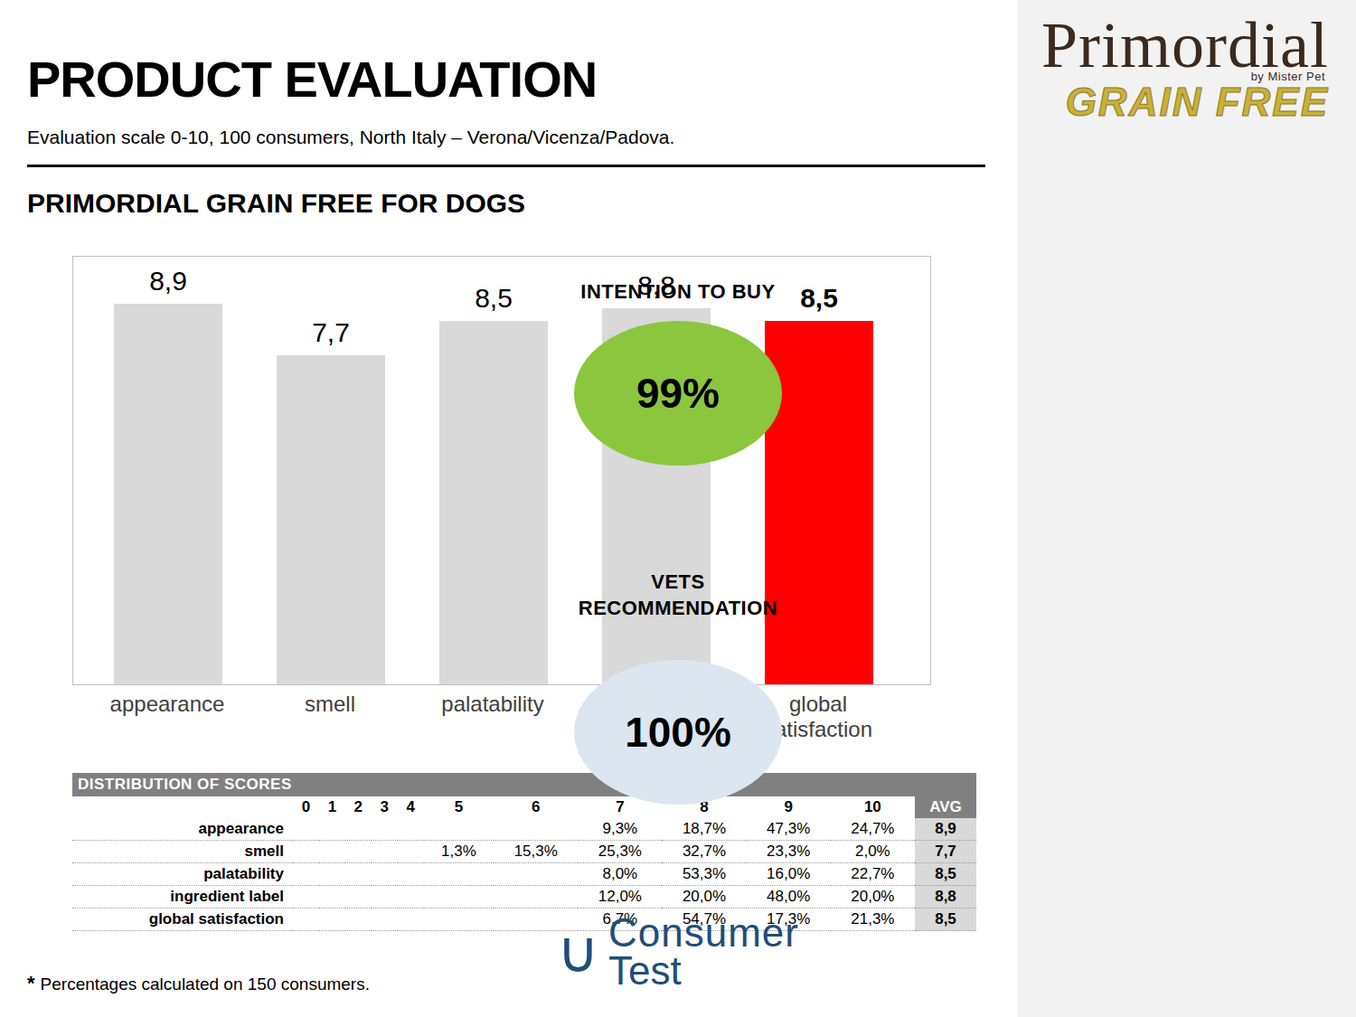Primordial
by Mister Pet
GRAIN FREE
PRODUCT EVALUATION
Evaluation scale 0-10, 100 consumers, North Italy – Verona/Vicenza/Padova.
PRIMORDIAL GRAIN FREE FOR DOGS
8,9
7,7
8,5
8,8
8,5
appearance smell palatability ingredient
label global
satisfaction
DISTRIBUTION OF SCORES
| | 0 | 1 | 2 | 3 | 4 | 5 | 6 | 7 | 8 | 9 | 10 | AVG |
| --- | --- | --- | --- | --- | --- | --- | --- | --- | --- | --- | --- | --- |
| appearance | | | | | | | | 9,3% | 18,7% | 47,3% | 24,7% | 8,9 |
| smell | | | | | | 1,3% | 15,3% | 25,3% | 32,7% | 23,3% | 2,0% | 7,7 |
| palatability | | | | | | | | 8,0% | 53,3% | 16,0% | 22,7% | 8,5 |
| ingredient label | | | | | | | | 12,0% | 20,0% | 48,0% | 20,0% | 8,8 |
| global satisfaction | | | | | | | | 6,7% | 54,7% | 17,3% | 21,3% | 8,5 |
*Percentages calculated on 150 consumers.
INTENTION TO BUY
99%
VETS
RECOMMENDATION
100%
∪
Consumer Test